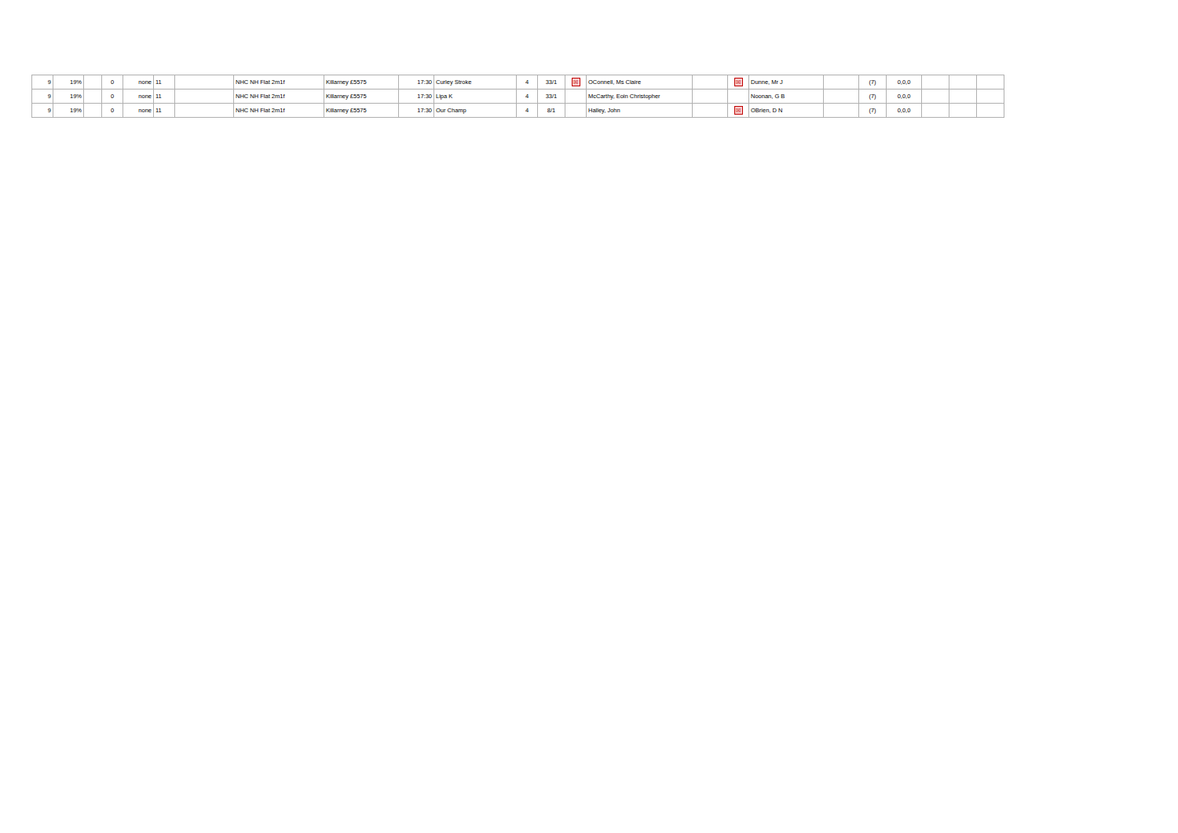| 9 | 19% | | 0 | none | 11 | | NHC NH Flat 2m1f | Killarney £5575 | 17:30 | Curley Stroke | 4 | 33/1 | ☒ | OConnell, Ms Claire | | ☒ | Dunne, Mr J | | (7) | 0,0,0 | | | |
| 9 | 19% | | 0 | none | 11 | | NHC NH Flat 2m1f | Killarney £5575 | 17:30 | Lipa K | 4 | 33/1 | | McCarthy, Eoin Christopher | | | Noonan, G B | | (7) | 0,0,0 | | | |
| 9 | 19% | | 0 | none | 11 | | NHC NH Flat 2m1f | Killarney £5575 | 17:30 | Our Champ | 4 | 8/1 | | Halley, John | | ☒ | OBrien, D N | | (7) | 0,0,0 | | | |